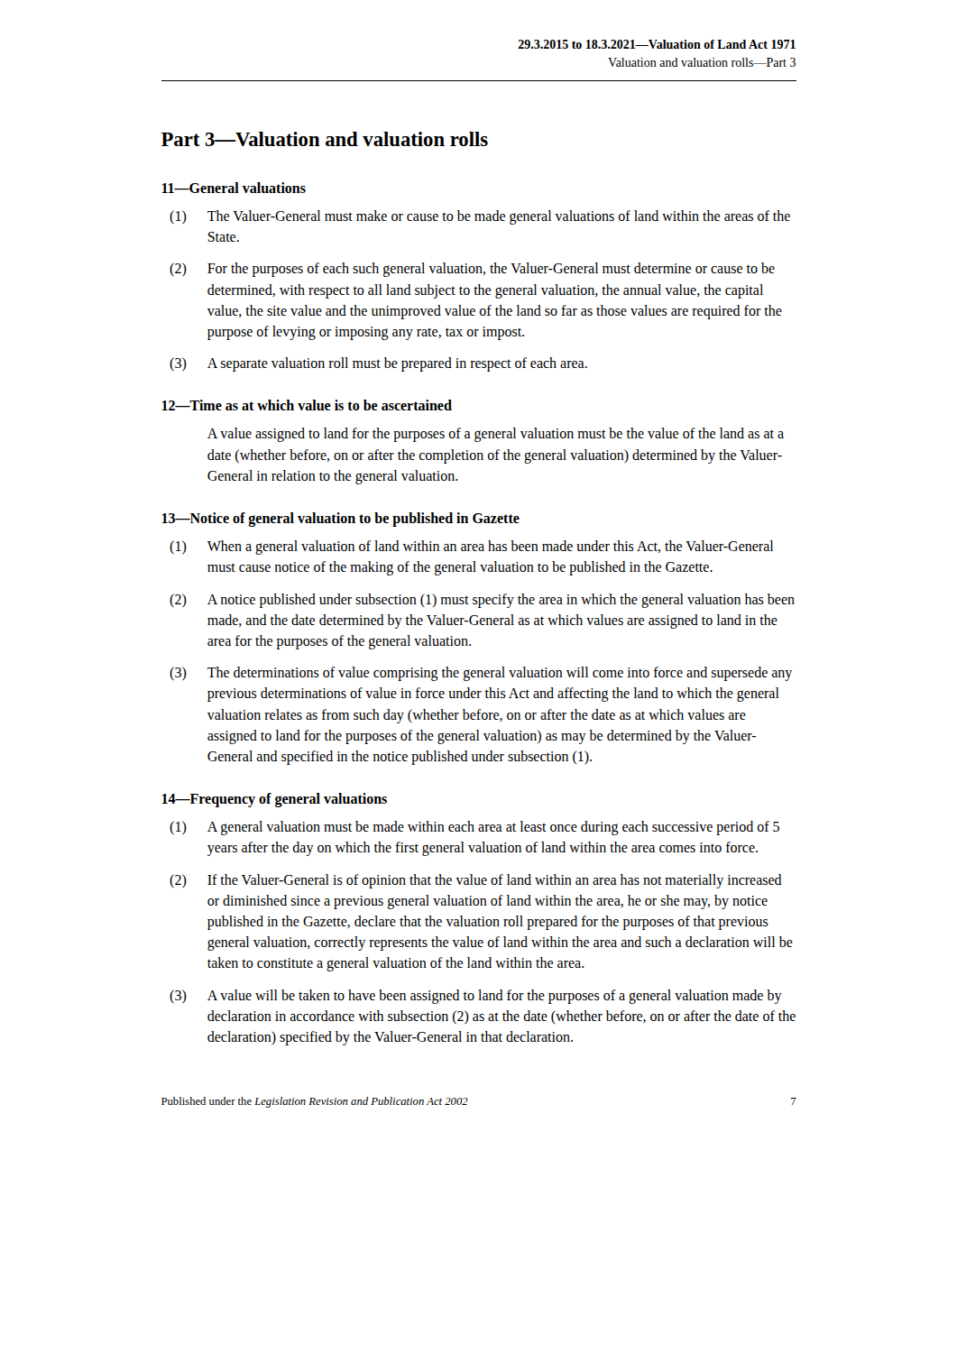29.3.2015 to 18.3.2021—Valuation of Land Act 1971
Valuation and valuation rolls—Part 3
Part 3—Valuation and valuation rolls
11—General valuations
(1) The Valuer-General must make or cause to be made general valuations of land within the areas of the State.
(2) For the purposes of each such general valuation, the Valuer-General must determine or cause to be determined, with respect to all land subject to the general valuation, the annual value, the capital value, the site value and the unimproved value of the land so far as those values are required for the purpose of levying or imposing any rate, tax or impost.
(3) A separate valuation roll must be prepared in respect of each area.
12—Time as at which value is to be ascertained
A value assigned to land for the purposes of a general valuation must be the value of the land as at a date (whether before, on or after the completion of the general valuation) determined by the Valuer-General in relation to the general valuation.
13—Notice of general valuation to be published in Gazette
(1) When a general valuation of land within an area has been made under this Act, the Valuer-General must cause notice of the making of the general valuation to be published in the Gazette.
(2) A notice published under subsection (1) must specify the area in which the general valuation has been made, and the date determined by the Valuer-General as at which values are assigned to land in the area for the purposes of the general valuation.
(3) The determinations of value comprising the general valuation will come into force and supersede any previous determinations of value in force under this Act and affecting the land to which the general valuation relates as from such day (whether before, on or after the date as at which values are assigned to land for the purposes of the general valuation) as may be determined by the Valuer-General and specified in the notice published under subsection (1).
14—Frequency of general valuations
(1) A general valuation must be made within each area at least once during each successive period of 5 years after the day on which the first general valuation of land within the area comes into force.
(2) If the Valuer-General is of opinion that the value of land within an area has not materially increased or diminished since a previous general valuation of land within the area, he or she may, by notice published in the Gazette, declare that the valuation roll prepared for the purposes of that previous general valuation, correctly represents the value of land within the area and such a declaration will be taken to constitute a general valuation of the land within the area.
(3) A value will be taken to have been assigned to land for the purposes of a general valuation made by declaration in accordance with subsection (2) as at the date (whether before, on or after the date of the declaration) specified by the Valuer-General in that declaration.
Published under the Legislation Revision and Publication Act 2002 7